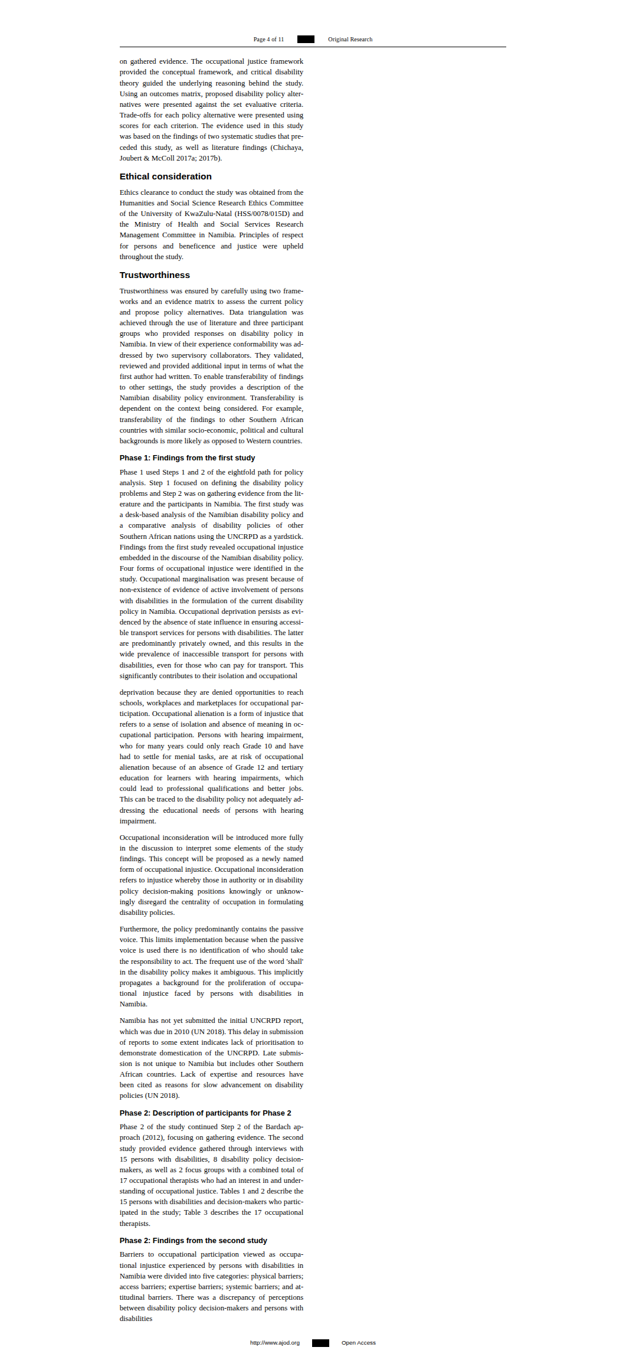Page 4 of 11 Original Research
on gathered evidence. The occupational justice framework provided the conceptual framework, and critical disability theory guided the underlying reasoning behind the study. Using an outcomes matrix, proposed disability policy alternatives were presented against the set evaluative criteria. Trade-offs for each policy alternative were presented using scores for each criterion. The evidence used in this study was based on the findings of two systematic studies that preceded this study, as well as literature findings (Chichaya, Joubert & McColl 2017a; 2017b).
Ethical consideration
Ethics clearance to conduct the study was obtained from the Humanities and Social Science Research Ethics Committee of the University of KwaZulu-Natal (HSS/0078/015D) and the Ministry of Health and Social Services Research Management Committee in Namibia. Principles of respect for persons and beneficence and justice were upheld throughout the study.
Trustworthiness
Trustworthiness was ensured by carefully using two frameworks and an evidence matrix to assess the current policy and propose policy alternatives. Data triangulation was achieved through the use of literature and three participant groups who provided responses on disability policy in Namibia. In view of their experience conformability was addressed by two supervisory collaborators. They validated, reviewed and provided additional input in terms of what the first author had written. To enable transferability of findings to other settings, the study provides a description of the Namibian disability policy environment. Transferability is dependent on the context being considered. For example, transferability of the findings to other Southern African countries with similar socio-economic, political and cultural backgrounds is more likely as opposed to Western countries.
Phase 1: Findings from the first study
Phase 1 used Steps 1 and 2 of the eightfold path for policy analysis. Step 1 focused on defining the disability policy problems and Step 2 was on gathering evidence from the literature and the participants in Namibia. The first study was a desk-based analysis of the Namibian disability policy and a comparative analysis of disability policies of other Southern African nations using the UNCRPD as a yardstick. Findings from the first study revealed occupational injustice embedded in the discourse of the Namibian disability policy. Four forms of occupational injustice were identified in the study. Occupational marginalisation was present because of non-existence of evidence of active involvement of persons with disabilities in the formulation of the current disability policy in Namibia. Occupational deprivation persists as evidenced by the absence of state influence in ensuring accessible transport services for persons with disabilities. The latter are predominantly privately owned, and this results in the wide prevalence of inaccessible transport for persons with disabilities, even for those who can pay for transport. This significantly contributes to their isolation and occupational
deprivation because they are denied opportunities to reach schools, workplaces and marketplaces for occupational participation. Occupational alienation is a form of injustice that refers to a sense of isolation and absence of meaning in occupational participation. Persons with hearing impairment, who for many years could only reach Grade 10 and have had to settle for menial tasks, are at risk of occupational alienation because of an absence of Grade 12 and tertiary education for learners with hearing impairments, which could lead to professional qualifications and better jobs. This can be traced to the disability policy not adequately addressing the educational needs of persons with hearing impairment.
Occupational inconsideration will be introduced more fully in the discussion to interpret some elements of the study findings. This concept will be proposed as a newly named form of occupational injustice. Occupational inconsideration refers to injustice whereby those in authority or in disability policy decision-making positions knowingly or unknowingly disregard the centrality of occupation in formulating disability policies.
Furthermore, the policy predominantly contains the passive voice. This limits implementation because when the passive voice is used there is no identification of who should take the responsibility to act. The frequent use of the word 'shall' in the disability policy makes it ambiguous. This implicitly propagates a background for the proliferation of occupational injustice faced by persons with disabilities in Namibia.
Namibia has not yet submitted the initial UNCRPD report, which was due in 2010 (UN 2018). This delay in submission of reports to some extent indicates lack of prioritisation to demonstrate domestication of the UNCRPD. Late submission is not unique to Namibia but includes other Southern African countries. Lack of expertise and resources have been cited as reasons for slow advancement on disability policies (UN 2018).
Phase 2: Description of participants for Phase 2
Phase 2 of the study continued Step 2 of the Bardach approach (2012), focusing on gathering evidence. The second study provided evidence gathered through interviews with 15 persons with disabilities, 8 disability policy decision-makers, as well as 2 focus groups with a combined total of 17 occupational therapists who had an interest in and understanding of occupational justice. Tables 1 and 2 describe the 15 persons with disabilities and decision-makers who participated in the study; Table 3 describes the 17 occupational therapists.
Phase 2: Findings from the second study
Barriers to occupational participation viewed as occupational injustice experienced by persons with disabilities in Namibia were divided into five categories: physical barriers; access barriers; expertise barriers; systemic barriers; and attitudinal barriers. There was a discrepancy of perceptions between disability policy decision-makers and persons with disabilities
http://www.ajod.org Open Access